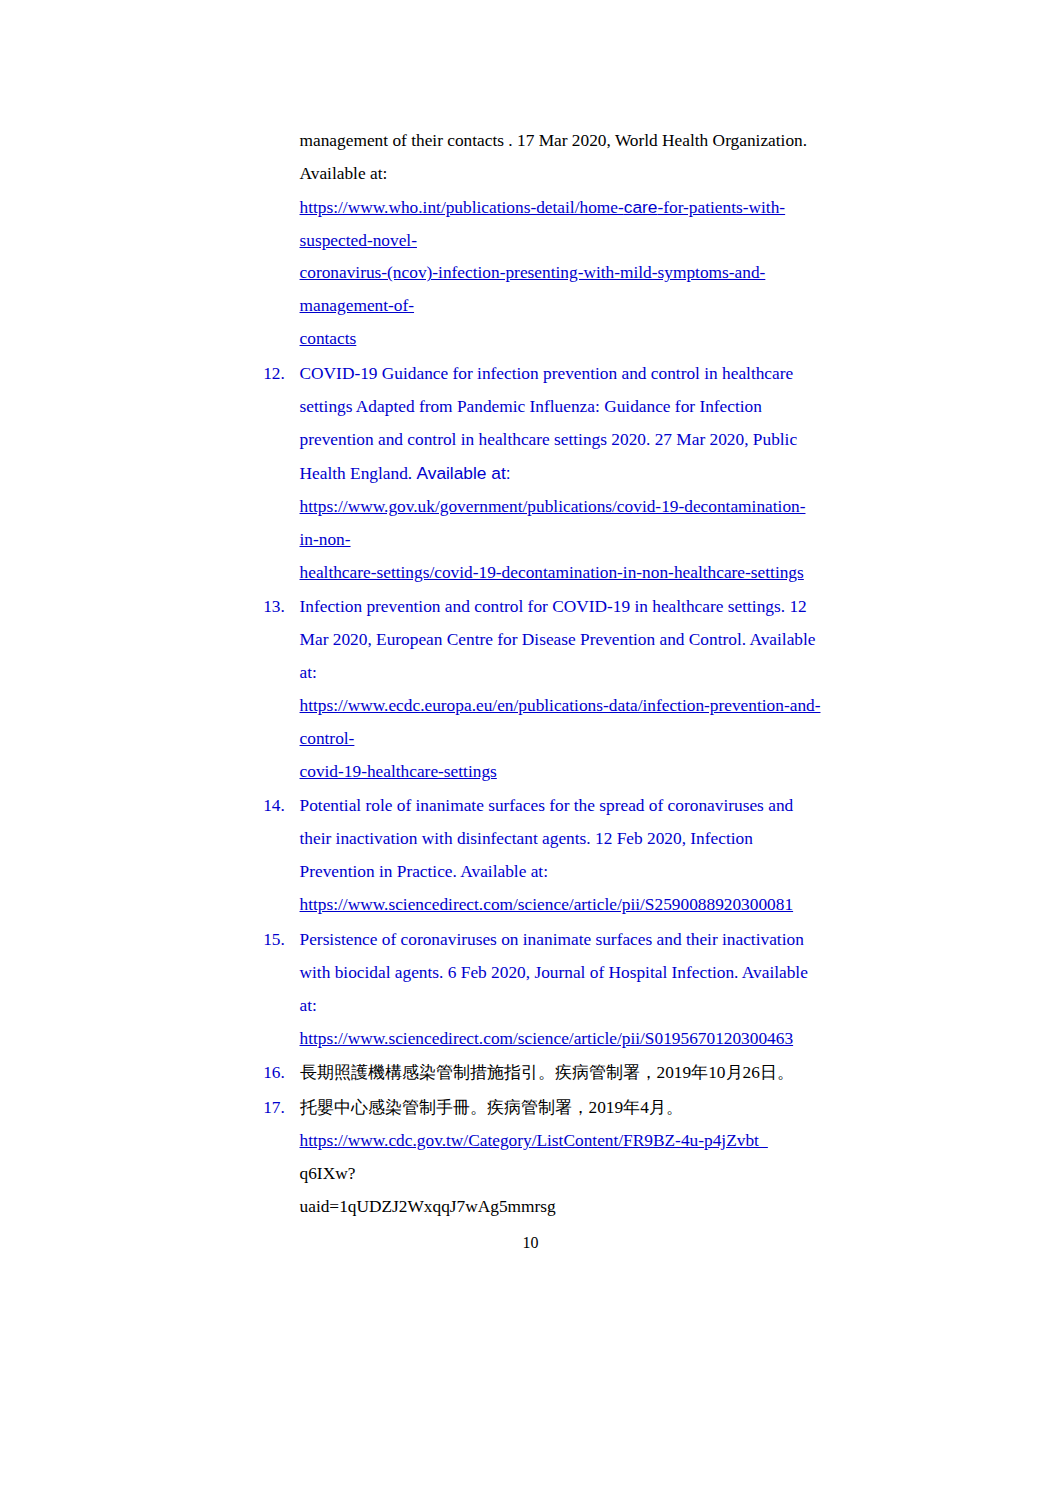management of their contacts . 17 Mar 2020, World Health Organization. Available at:
https://www.who.int/publications-detail/home-care-for-patients-with-suspected-novel-
coronavirus-(ncov)-infection-presenting-with-mild-symptoms-and-management-of-
contacts
12. COVID-19 Guidance for infection prevention and control in healthcare settings Adapted from Pandemic Influenza: Guidance for Infection prevention and control in healthcare settings 2020. 27 Mar 2020, Public Health England. Available at:
https://www.gov.uk/government/publications/covid-19-decontamination-in-non-
healthcare-settings/covid-19-decontamination-in-non-healthcare-settings
13. Infection prevention and control for COVID-19 in healthcare settings. 12 Mar 2020, European Centre for Disease Prevention and Control. Available at:
https://www.ecdc.europa.eu/en/publications-data/infection-prevention-and-control-
covid-19-healthcare-settings
14. Potential role of inanimate surfaces for the spread of coronaviruses and their inactivation with disinfectant agents. 12 Feb 2020, Infection Prevention in Practice. Available at: https://www.sciencedirect.com/science/article/pii/S2590088920300081
15. Persistence of coronaviruses on inanimate surfaces and their inactivation with biocidal agents. 6 Feb 2020, Journal of Hospital Infection. Available at:
https://www.sciencedirect.com/science/article/pii/S0195670120300463
16. 長期照護機構感染管制措施指引。疾病管制署，2019年10月26日。
17. 托嬰中心感染管制手冊。疾病管制署，2019年4月。
https://www.cdc.gov.tw/Category/ListContent/FR9BZ-4u-p4jZvbt_ q6IXw?
uaid=1qUDZJ2WxqqJ7wAg5mmrsg
10